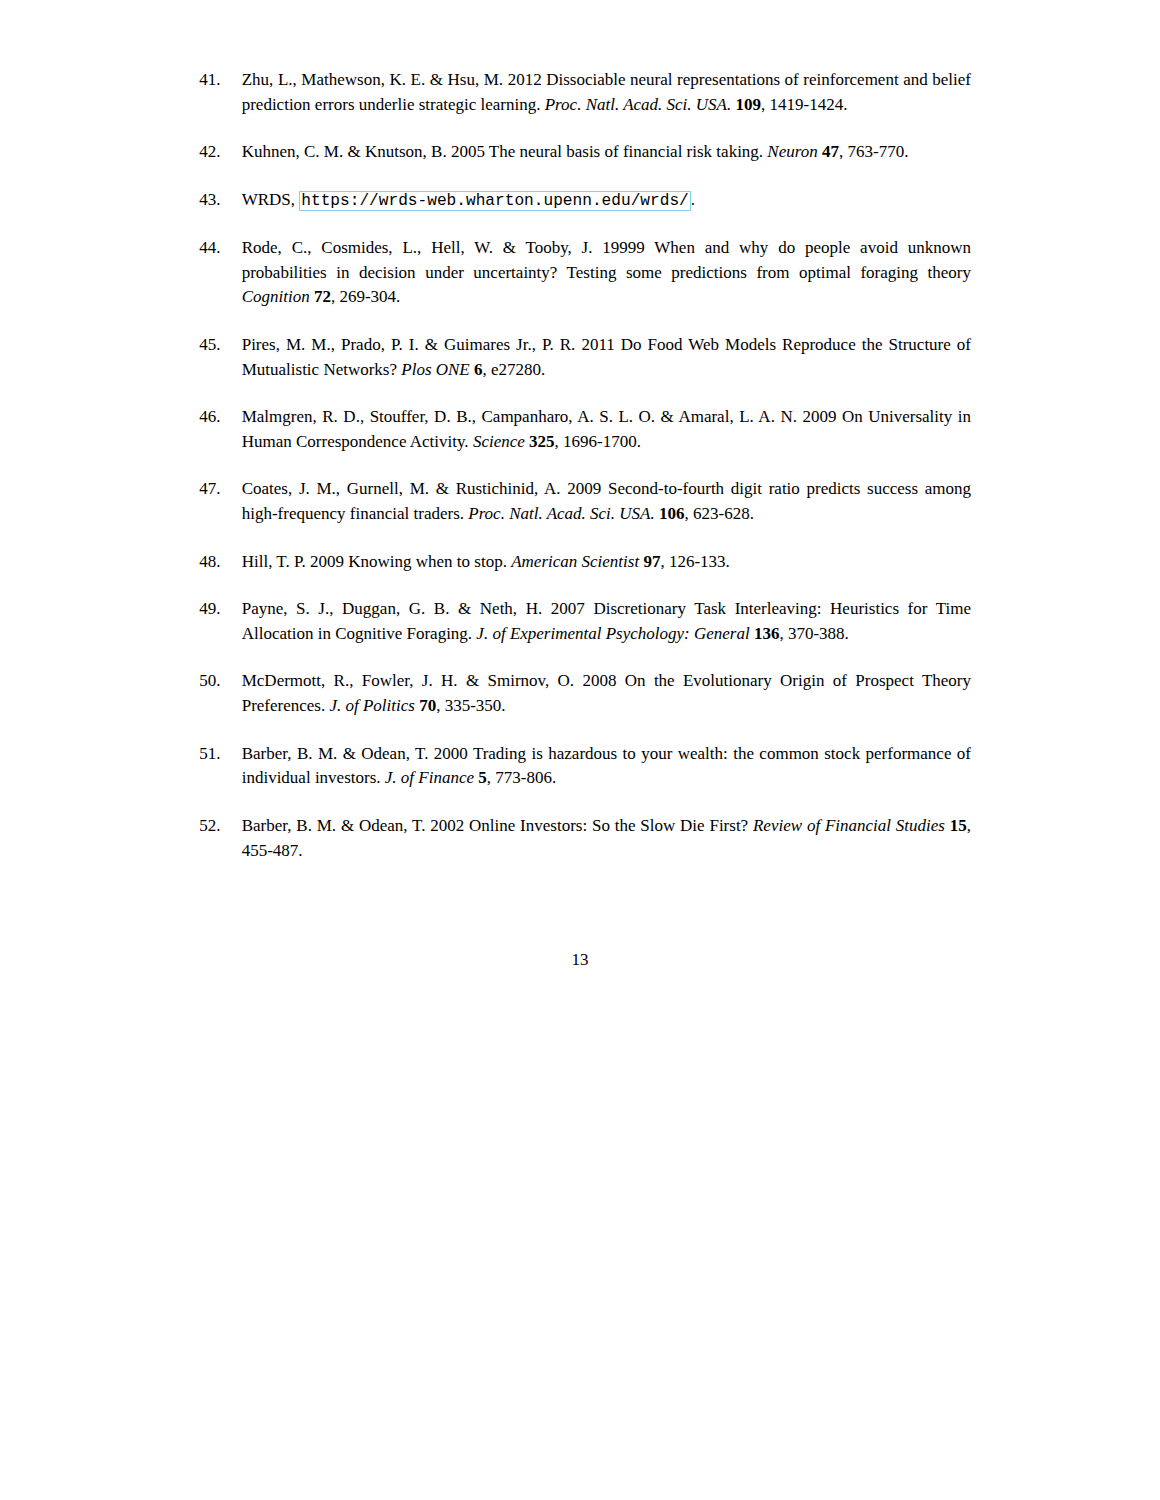Zhu, L., Mathewson, K. E. & Hsu, M. 2012 Dissociable neural representations of reinforcement and belief prediction errors underlie strategic learning. Proc. Natl. Acad. Sci. USA. 109, 1419-1424.
Kuhnen, C. M. & Knutson, B. 2005 The neural basis of financial risk taking. Neuron 47, 763-770.
WRDS, https://wrds-web.wharton.upenn.edu/wrds/.
Rode, C., Cosmides, L., Hell, W. & Tooby, J. 19999 When and why do people avoid unknown probabilities in decision under uncertainty? Testing some predictions from optimal foraging theory Cognition 72, 269-304.
Pires, M. M., Prado, P. I. & Guimares Jr., P. R. 2011 Do Food Web Models Reproduce the Structure of Mutualistic Networks? Plos ONE 6, e27280.
Malmgren, R. D., Stouffer, D. B., Campanharo, A. S. L. O. & Amaral, L. A. N. 2009 On Universality in Human Correspondence Activity. Science 325, 1696-1700.
Coates, J. M., Gurnell, M. & Rustichinid, A. 2009 Second-to-fourth digit ratio predicts success among high-frequency financial traders. Proc. Natl. Acad. Sci. USA. 106, 623-628.
Hill, T. P. 2009 Knowing when to stop. American Scientist 97, 126-133.
Payne, S. J., Duggan, G. B. & Neth, H. 2007 Discretionary Task Interleaving: Heuristics for Time Allocation in Cognitive Foraging. J. of Experimental Psychology: General 136, 370-388.
McDermott, R., Fowler, J. H. & Smirnov, O. 2008 On the Evolutionary Origin of Prospect Theory Preferences. J. of Politics 70, 335-350.
Barber, B. M. & Odean, T. 2000 Trading is hazardous to your wealth: the common stock performance of individual investors. J. of Finance 5, 773-806.
Barber, B. M. & Odean, T. 2002 Online Investors: So the Slow Die First? Review of Financial Studies 15, 455-487.
13